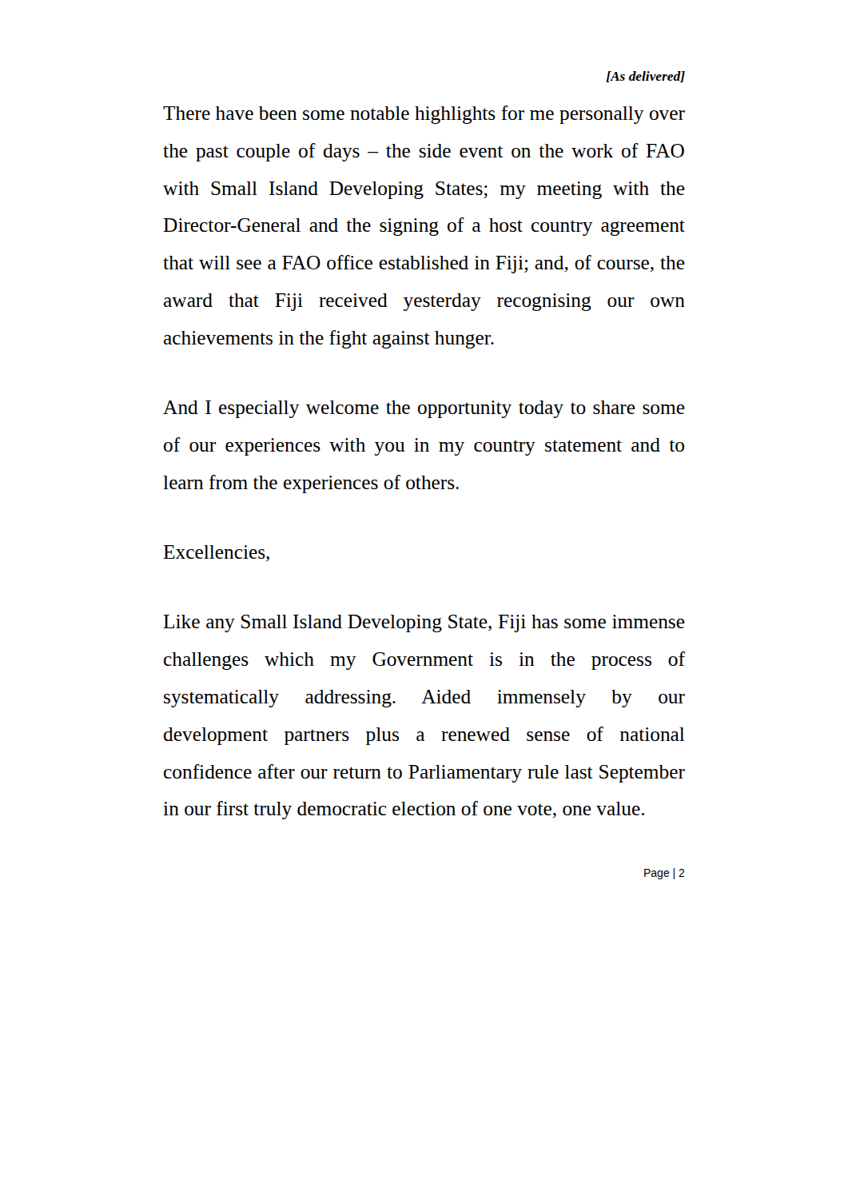[As delivered]
There have been some notable highlights for me personally over the past couple of days – the side event on the work of FAO with Small Island Developing States; my meeting with the Director-General and the signing of a host country agreement that will see a FAO office established in Fiji; and, of course, the award that Fiji received yesterday recognising our own achievements in the fight against hunger.
And I especially welcome the opportunity today to share some of our experiences with you in my country statement and to learn from the experiences of others.
Excellencies,
Like any Small Island Developing State, Fiji has some immense challenges which my Government is in the process of systematically addressing. Aided immensely by our development partners plus a renewed sense of national confidence after our return to Parliamentary rule last September in our first truly democratic election of one vote, one value.
Page | 2